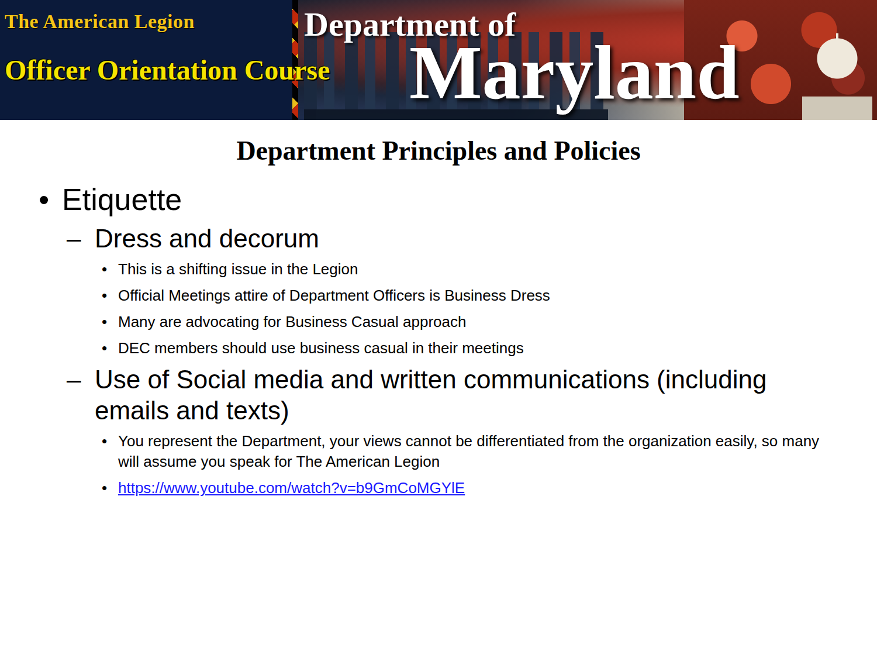The American Legion
Officer Orientation Course
Department of
Maryland
Department Principles and Policies
Etiquette
Dress and decorum
This is a shifting issue in the Legion
Official Meetings attire of Department Officers is Business Dress
Many are advocating for Business Casual approach
DEC members should use business casual in their meetings
Use of Social media and written communications (including emails and texts)
You represent the Department, your views cannot be differentiated from the organization easily, so many will assume you speak for The American Legion
https://www.youtube.com/watch?v=b9GmCoMGYlE